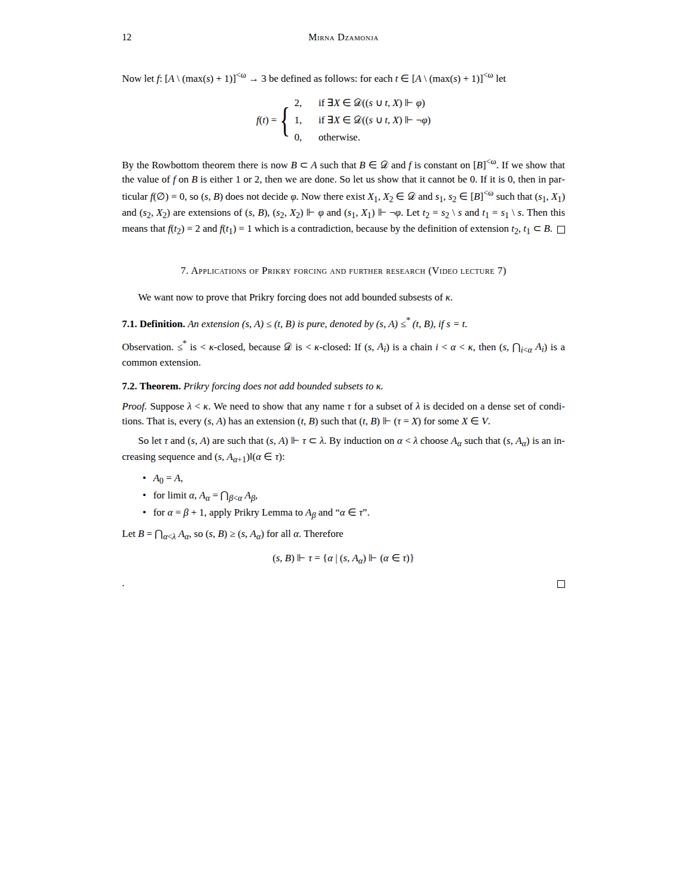12 Mirna Dzamonja
Now let f: [A \ (max(s) + 1)]<ω → 3 be defined as follows: for each t ∈ [A \ (max(s) + 1)]<ω let
f(t) ={
| 2, | if ∃ X ∈ 𝒟(( s ∪ t , X ) ⊩ φ ) |
| 1, | if ∃ X ∈ 𝒟(( s ∪ t , X ) ⊩ ¬ φ ) |
| 0, | otherwise. |
By the Rowbottom theorem there is now B ⊂ A such that B ∈ 𝒟 and f is constant on [B]<ω. If we show that the value of f on B is either 1 or 2, then we are done. So let us show that it cannot be 0. If it is 0, then in particular f(∅) = 0, so (s, B) does not decide φ. Now there exist X1, X2 ∈ 𝒟 and s1, s2 ∈ [B]<ω such that (s1, X1) and (s2, X2) are extensions of (s, B), (s2, X2) ⊩ φ and (s1, X1) ⊩ ¬φ. Let t2 = s2 \ s and t1 = s1 \ s. Then this means that f(t2) = 2 and f(t1) = 1 which is a contradiction, because by the definition of extension t2, t1 ⊂ B.
7. Applications of Prikry forcing and further research (Video lecture 7)
We want now to prove that Prikry forcing does not add bounded subsests of κ.
7.1. Definition. An extension (s, A) ≤ (t, B) is pure, denoted by (s, A) ≤* (t, B), if s = t.
Observation. ≤* is < κ-closed, because 𝒟 is < κ-closed: If (s, Ai) is a chain i < α < κ, then (s, ⋂i<α Ai) is a common extension.
7.2. Theorem. Prikry forcing does not add bounded subsets to κ.
Proof. Suppose λ < κ. We need to show that any name τ for a subset of λ is decided on a dense set of conditions. That is, every (s, A) has an extension (t, B) such that (t, B) ⊩ (τ = X) for some X ∈ V.
So let τ and (s, A) are such that (s, A) ⊩ τ ⊂ λ. By induction on α < λ choose Aα such that (s, Aα) is an increasing sequence and (s, Aα+1)‖(α ∈ τ):
A0 = A,
for limit α, Aα = ⋂β<α Aβ,
for α = β + 1, apply Prikry Lemma to Aβ and “α ∈ τ”.
Let B = ⋂α<λ Aα, so (s, B) ≥ (s, Aα) for all α. Therefore
(s, B) ⊩ τ = {α | (s, Aα) ⊩ (α ∈ τ)}
.